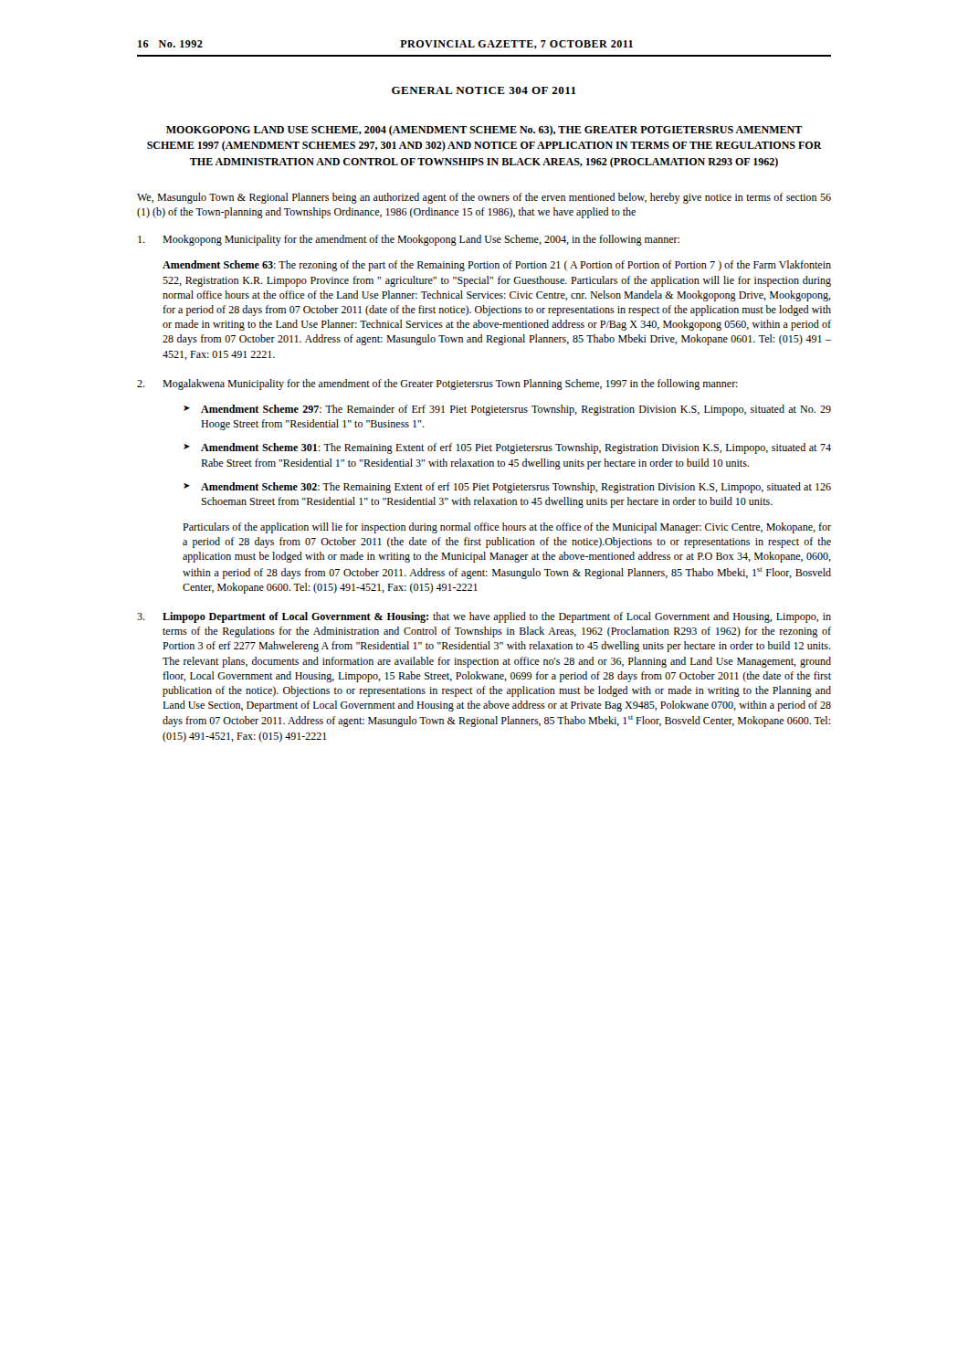16 No. 1992 PROVINCIAL GAZETTE, 7 OCTOBER 2011
GENERAL NOTICE 304 OF 2011
MOOKGOPONG LAND USE SCHEME, 2004 (AMENDMENT SCHEME No. 63), THE GREATER POTGIETERSRUS AMENMENT SCHEME 1997 (AMENDMENT SCHEMES 297, 301 AND 302) AND NOTICE OF APPLICATION IN TERMS OF THE REGULATIONS FOR THE ADMINISTRATION AND CONTROL OF TOWNSHIPS IN BLACK AREAS, 1962 (PROCLAMATION R293 OF 1962)
We, Masungulo Town & Regional Planners being an authorized agent of the owners of the erven mentioned below, hereby give notice in terms of section 56 (1) (b) of the Town-planning and Townships Ordinance, 1986 (Ordinance 15 of 1986), that we have applied to the
Mookgopong Municipality for the amendment of the Mookgopong Land Use Scheme, 2004, in the following manner:
Amendment Scheme 63: The rezoning of the part of the Remaining Portion of Portion 21 ( A Portion of Portion of Portion 7 ) of the Farm Vlakfontein 522, Registration K.R. Limpopo Province from " agriculture" to "Special" for Guesthouse. Particulars of the application will lie for inspection during normal office hours at the office of the Land Use Planner: Technical Services: Civic Centre, cnr. Nelson Mandela & Mookgopong Drive, Mookgopong, for a period of 28 days from 07 October 2011 (date of the first notice). Objections to or representations in respect of the application must be lodged with or made in writing to the Land Use Planner: Technical Services at the above-mentioned address or P/Bag X 340, Mookgopong 0560, within a period of 28 days from 07 October 2011. Address of agent: Masungulo Town and Regional Planners, 85 Thabo Mbeki Drive, Mokopane 0601. Tel: (015) 491 – 4521, Fax: 015 491 2221.
Mogalakwena Municipality for the amendment of the Greater Potgietersrus Town Planning Scheme, 1997 in the following manner:
Amendment Scheme 297: The Remainder of Erf 391 Piet Potgietersrus Township, Registration Division K.S, Limpopo, situated at No. 29 Hooge Street from "Residential 1" to "Business 1".
Amendment Scheme 301: The Remaining Extent of erf 105 Piet Potgietersrus Township, Registration Division K.S, Limpopo, situated at 74 Rabe Street from "Residential 1" to "Residential 3" with relaxation to 45 dwelling units per hectare in order to build 10 units.
Amendment Scheme 302: The Remaining Extent of erf 105 Piet Potgietersrus Township, Registration Division K.S, Limpopo, situated at 126 Schoeman Street from "Residential 1" to "Residential 3" with relaxation to 45 dwelling units per hectare in order to build 10 units.
Particulars of the application will lie for inspection during normal office hours at the office of the Municipal Manager: Civic Centre, Mokopane, for a period of 28 days from 07 October 2011 (the date of the first publication of the notice).Objections to or representations in respect of the application must be lodged with or made in writing to the Municipal Manager at the above-mentioned address or at P.O Box 34, Mokopane, 0600, within a period of 28 days from 07 October 2011. Address of agent: Masungulo Town & Regional Planners, 85 Thabo Mbeki, 1st Floor, Bosveld Center, Mokopane 0600. Tel: (015) 491-4521, Fax: (015) 491-2221
Limpopo Department of Local Government & Housing: that we have applied to the Department of Local Government and Housing, Limpopo, in terms of the Regulations for the Administration and Control of Townships in Black Areas, 1962 (Proclamation R293 of 1962) for the rezoning of Portion 3 of erf 2277 Mahwelereng A from "Residential 1" to "Residential 3" with relaxation to 45 dwelling units per hectare in order to build 12 units. The relevant plans, documents and information are available for inspection at office no's 28 and or 36, Planning and Land Use Management, ground floor, Local Government and Housing, Limpopo, 15 Rabe Street, Polokwane, 0699 for a period of 28 days from 07 October 2011 (the date of the first publication of the notice). Objections to or representations in respect of the application must be lodged with or made in writing to the Planning and Land Use Section, Department of Local Government and Housing at the above address or at Private Bag X9485, Polokwane 0700, within a period of 28 days from 07 October 2011. Address of agent: Masungulo Town & Regional Planners, 85 Thabo Mbeki, 1st Floor, Bosveld Center, Mokopane 0600. Tel: (015) 491-4521, Fax: (015) 491-2221